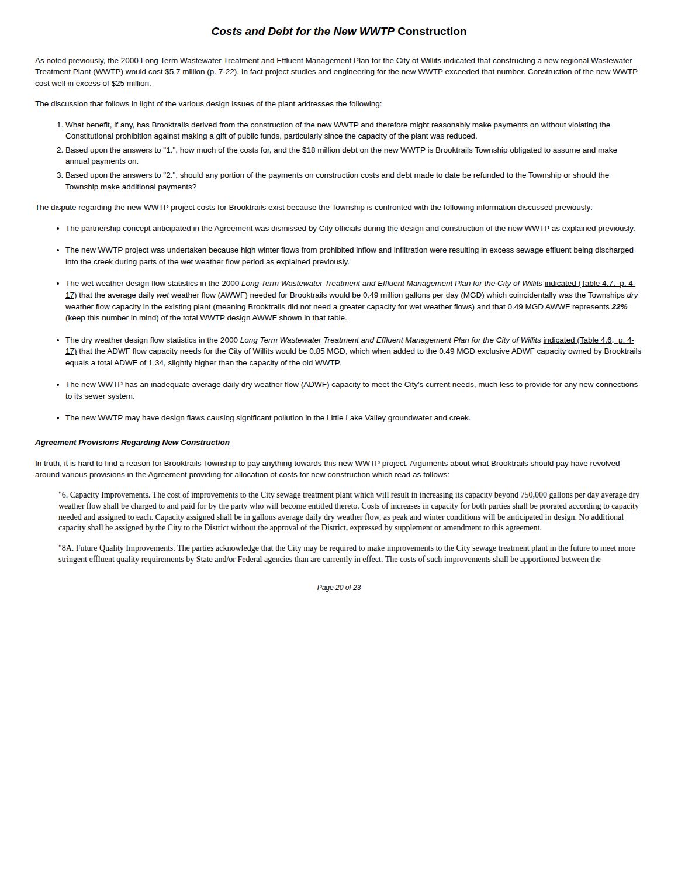Costs and Debt for the New WWTP Construction
As noted previously, the 2000 Long Term Wastewater Treatment and Effluent Management Plan for the City of Willits indicated that constructing a new regional Wastewater Treatment Plant (WWTP) would cost $5.7 million (p. 7-22). In fact project studies and engineering for the new WWTP exceeded that number. Construction of the new WWTP cost well in excess of $25 million.
The discussion that follows in light of the various design issues of the plant addresses the following:
What benefit, if any, has Brooktrails derived from the construction of the new WWTP and therefore might reasonably make payments on without violating the Constitutional prohibition against making a gift of public funds, particularly since the capacity of the plant was reduced.
Based upon the answers to "1.", how much of the costs for, and the $18 million debt on the new WWTP is Brooktrails Township obligated to assume and make annual payments on.
Based upon the answers to "2.", should any portion of the payments on construction costs and debt made to date be refunded to the Township or should the Township make additional payments?
The dispute regarding the new WWTP project costs for Brooktrails exist because the Township is confronted with the following information discussed previously:
The partnership concept anticipated in the Agreement was dismissed by City officials during the design and construction of the new WWTP as explained previously.
The new WWTP project was undertaken because high winter flows from prohibited inflow and infiltration were resulting in excess sewage effluent being discharged into the creek during parts of the wet weather flow period as explained previously.
The wet weather design flow statistics in the 2000 Long Term Wastewater Treatment and Effluent Management Plan for the City of Willits indicated (Table 4.7, p. 4-17) that the average daily wet weather flow (AWWF) needed for Brooktrails would be 0.49 million gallons per day (MGD) which coincidentally was the Townships dry weather flow capacity in the existing plant (meaning Brooktrails did not need a greater capacity for wet weather flows) and that 0.49 MGD AWWF represents 22% (keep this number in mind) of the total WWTP design AWWF shown in that table.
The dry weather design flow statistics in the 2000 Long Term Wastewater Treatment and Effluent Management Plan for the City of Willits indicated (Table 4.6, p. 4-17) that the ADWF flow capacity needs for the City of Willits would be 0.85 MGD, which when added to the 0.49 MGD exclusive ADWF capacity owned by Brooktrails equals a total ADWF of 1.34, slightly higher than the capacity of the old WWTP.
The new WWTP has an inadequate average daily dry weather flow (ADWF) capacity to meet the City's current needs, much less to provide for any new connections to its sewer system.
The new WWTP may have design flaws causing significant pollution in the Little Lake Valley groundwater and creek.
Agreement Provisions Regarding New Construction
In truth, it is hard to find a reason for Brooktrails Township to pay anything towards this new WWTP project. Arguments about what Brooktrails should pay have revolved around various provisions in the Agreement providing for allocation of costs for new construction which read as follows:
"6. Capacity Improvements. The cost of improvements to the City sewage treatment plant which will result in increasing its capacity beyond 750,000 gallons per day average dry weather flow shall be charged to and paid for by the party who will become entitled thereto. Costs of increases in capacity for both parties shall be prorated according to capacity needed and assigned to each. Capacity assigned shall be in gallons average daily dry weather flow, as peak and winter conditions will be anticipated in design. No additional capacity shall be assigned by the City to the District without the approval of the District, expressed by supplement or amendment to this agreement.
"8A. Future Quality Improvements. The parties acknowledge that the City may be required to make improvements to the City sewage treatment plant in the future to meet more stringent effluent quality requirements by State and/or Federal agencies than are currently in effect. The costs of such improvements shall be apportioned between the
Page 20 of 23